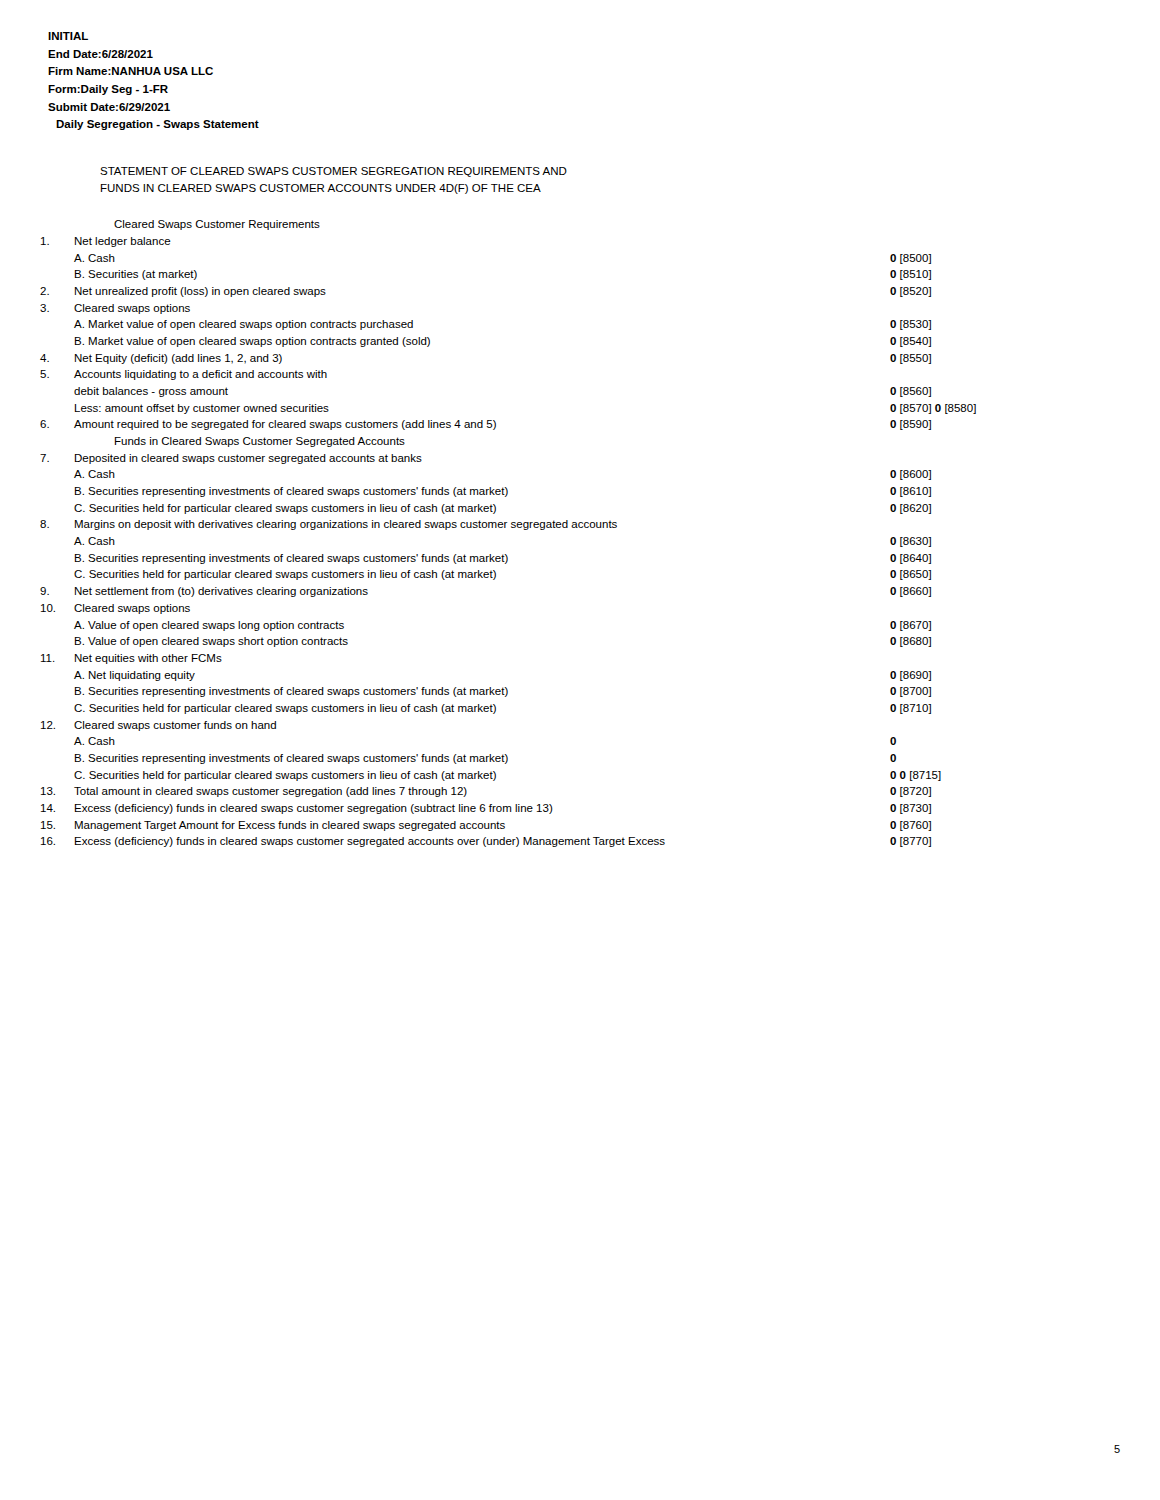INITIAL
End Date:6/28/2021
Firm Name:NANHUA USA LLC
Form:Daily Seg - 1-FR
Submit Date:6/29/2021
Daily Segregation - Swaps Statement
STATEMENT OF CLEARED SWAPS CUSTOMER SEGREGATION REQUIREMENTS AND
FUNDS IN CLEARED SWAPS CUSTOMER ACCOUNTS UNDER 4D(F) OF THE CEA
| | Cleared Swaps Customer Requirements | |
| 1. | Net ledger balance | |
| | A. Cash | 0 [8500] |
| | B. Securities (at market) | 0 [8510] |
| 2. | Net unrealized profit (loss) in open cleared swaps | 0 [8520] |
| 3. | Cleared swaps options | |
| | A. Market value of open cleared swaps option contracts purchased | 0 [8530] |
| | B. Market value of open cleared swaps option contracts granted (sold) | 0 [8540] |
| 4. | Net Equity (deficit) (add lines 1, 2, and 3) | 0 [8550] |
| 5. | Accounts liquidating to a deficit and accounts with | |
| | debit balances - gross amount | 0 [8560] |
| | Less: amount offset by customer owned securities | 0 [8570] 0 [8580] |
| 6. | Amount required to be segregated for cleared swaps customers (add lines 4 and 5) | 0 [8590] |
| | Funds in Cleared Swaps Customer Segregated Accounts | |
| 7. | Deposited in cleared swaps customer segregated accounts at banks | |
| | A. Cash | 0 [8600] |
| | B. Securities representing investments of cleared swaps customers' funds (at market) | 0 [8610] |
| | C. Securities held for particular cleared swaps customers in lieu of cash (at market) | 0 [8620] |
| 8. | Margins on deposit with derivatives clearing organizations in cleared swaps customer segregated accounts | |
| | A. Cash | 0 [8630] |
| | B. Securities representing investments of cleared swaps customers' funds (at market) | 0 [8640] |
| | C. Securities held for particular cleared swaps customers in lieu of cash (at market) | 0 [8650] |
| 9. | Net settlement from (to) derivatives clearing organizations | 0 [8660] |
| 10. | Cleared swaps options | |
| | A. Value of open cleared swaps long option contracts | 0 [8670] |
| | B. Value of open cleared swaps short option contracts | 0 [8680] |
| 11. | Net equities with other FCMs | |
| | A. Net liquidating equity | 0 [8690] |
| | B. Securities representing investments of cleared swaps customers' funds (at market) | 0 [8700] |
| | C. Securities held for particular cleared swaps customers in lieu of cash (at market) | 0 [8710] |
| 12. | Cleared swaps customer funds on hand | |
| | A. Cash | 0 |
| | B. Securities representing investments of cleared swaps customers' funds (at market) | 0 |
| | C. Securities held for particular cleared swaps customers in lieu of cash (at market) | 0 0 [8715] |
| 13. | Total amount in cleared swaps customer segregation (add lines 7 through 12) | 0 [8720] |
| 14. | Excess (deficiency) funds in cleared swaps customer segregation (subtract line 6 from line 13) | 0 [8730] |
| 15. | Management Target Amount for Excess funds in cleared swaps segregated accounts | 0 [8760] |
| 16. | Excess (deficiency) funds in cleared swaps customer segregated accounts over (under) Management Target Excess | 0 [8770] |
5